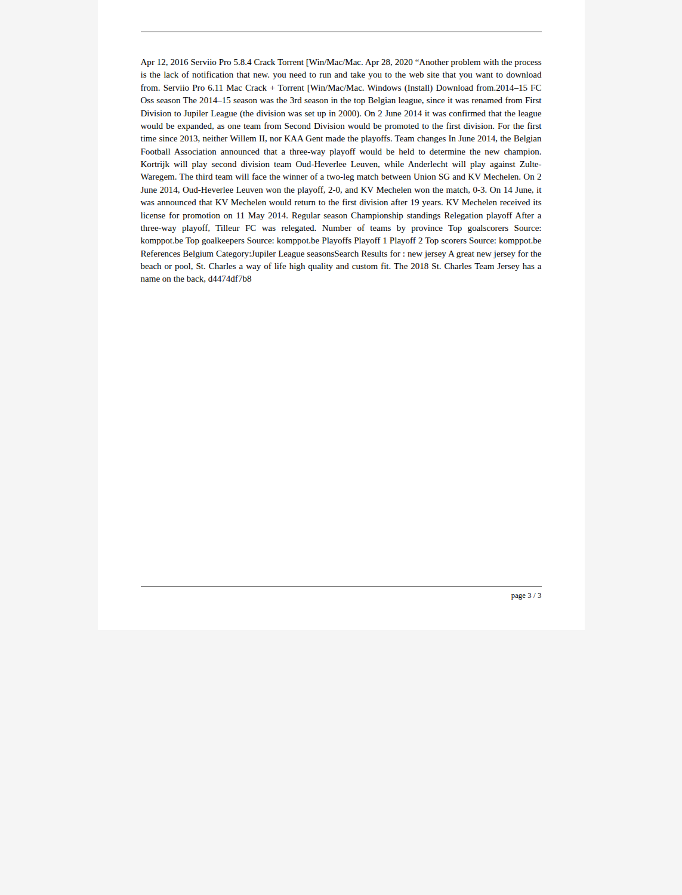Apr 12, 2016 Serviio Pro 5.8.4 Crack Torrent [Win/Mac/Mac. Apr 28, 2020 “Another problem with the process is the lack of notification that new. you need to run and take you to the web site that you want to download from. Serviio Pro 6.11 Mac Crack + Torrent [Win/Mac/Mac. Windows (Install) Download from.2014–15 FC Oss season The 2014–15 season was the 3rd season in the top Belgian league, since it was renamed from First Division to Jupiler League (the division was set up in 2000). On 2 June 2014 it was confirmed that the league would be expanded, as one team from Second Division would be promoted to the first division. For the first time since 2013, neither Willem II, nor KAA Gent made the playoffs. Team changes In June 2014, the Belgian Football Association announced that a three-way playoff would be held to determine the new champion. Kortrijk will play second division team Oud-Heverlee Leuven, while Anderlecht will play against Zulte-Waregem. The third team will face the winner of a two-leg match between Union SG and KV Mechelen. On 2 June 2014, Oud-Heverlee Leuven won the playoff, 2-0, and KV Mechelen won the match, 0-3. On 14 June, it was announced that KV Mechelen would return to the first division after 19 years. KV Mechelen received its license for promotion on 11 May 2014. Regular season Championship standings Relegation playoff After a three-way playoff, Tilleur FC was relegated. Number of teams by province Top goalscorers Source: komppot.be Top goalkeepers Source: komppot.be Playoffs Playoff 1 Playoff 2 Top scorers Source: komppot.be References Belgium Category:Jupiler League seasonsSearch Results for : new jersey A great new jersey for the beach or pool, St. Charles a way of life high quality and custom fit. The 2018 St. Charles Team Jersey has a name on the back, d4474df7b8
page 3 / 3